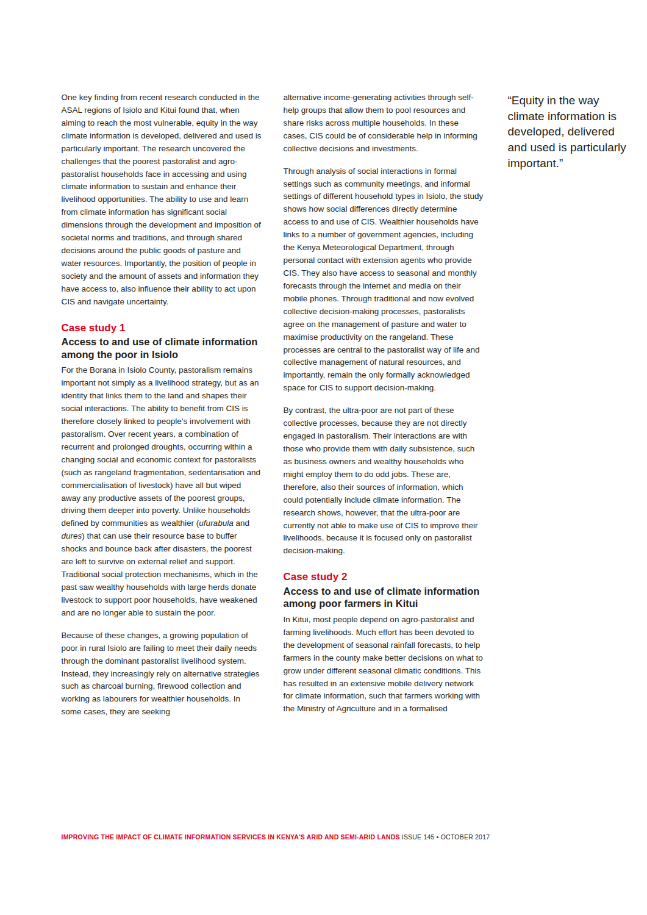One key finding from recent research conducted in the ASAL regions of Isiolo and Kitui found that, when aiming to reach the most vulnerable, equity in the way climate information is developed, delivered and used is particularly important. The research uncovered the challenges that the poorest pastoralist and agro-pastoralist households face in accessing and using climate information to sustain and enhance their livelihood opportunities. The ability to use and learn from climate information has significant social dimensions through the development and imposition of societal norms and traditions, and through shared decisions around the public goods of pasture and water resources. Importantly, the position of people in society and the amount of assets and information they have access to, also influence their ability to act upon CIS and navigate uncertainty.
Case study 1
Access to and use of climate information among the poor in Isiolo
For the Borana in Isiolo County, pastoralism remains important not simply as a livelihood strategy, but as an identity that links them to the land and shapes their social interactions. The ability to benefit from CIS is therefore closely linked to people's involvement with pastoralism. Over recent years, a combination of recurrent and prolonged droughts, occurring within a changing social and economic context for pastoralists (such as rangeland fragmentation, sedentarisation and commercialisation of livestock) have all but wiped away any productive assets of the poorest groups, driving them deeper into poverty. Unlike households defined by communities as wealthier (ufurabula and dures) that can use their resource base to buffer shocks and bounce back after disasters, the poorest are left to survive on external relief and support. Traditional social protection mechanisms, which in the past saw wealthy households with large herds donate livestock to support poor households, have weakened and are no longer able to sustain the poor.
Because of these changes, a growing population of poor in rural Isiolo are failing to meet their daily needs through the dominant pastoralist livelihood system. Instead, they increasingly rely on alternative strategies such as charcoal burning, firewood collection and working as labourers for wealthier households. In some cases, they are seeking
alternative income-generating activities through self-help groups that allow them to pool resources and share risks across multiple households. In these cases, CIS could be of considerable help in informing collective decisions and investments.
Through analysis of social interactions in formal settings such as community meetings, and informal settings of different household types in Isiolo, the study shows how social differences directly determine access to and use of CIS. Wealthier households have links to a number of government agencies, including the Kenya Meteorological Department, through personal contact with extension agents who provide CIS. They also have access to seasonal and monthly forecasts through the internet and media on their mobile phones. Through traditional and now evolved collective decision-making processes, pastoralists agree on the management of pasture and water to maximise productivity on the rangeland. These processes are central to the pastoralist way of life and collective management of natural resources, and importantly, remain the only formally acknowledged space for CIS to support decision-making.
By contrast, the ultra-poor are not part of these collective processes, because they are not directly engaged in pastoralism. Their interactions are with those who provide them with daily subsistence, such as business owners and wealthy households who might employ them to do odd jobs. These are, therefore, also their sources of information, which could potentially include climate information. The research shows, however, that the ultra-poor are currently not able to make use of CIS to improve their livelihoods, because it is focused only on pastoralist decision-making.
Case study 2
Access to and use of climate information among poor farmers in Kitui
In Kitui, most people depend on agro-pastoralist and farming livelihoods. Much effort has been devoted to the development of seasonal rainfall forecasts, to help farmers in the county make better decisions on what to grow under different seasonal climatic conditions. This has resulted in an extensive mobile delivery network for climate information, such that farmers working with the Ministry of Agriculture and in a formalised
“Equity in the way climate information is developed, delivered and used is particularly important.”
Improving the impact of climate information services in Kenya's arid and semi-arid lands Issue 145 • October 2017